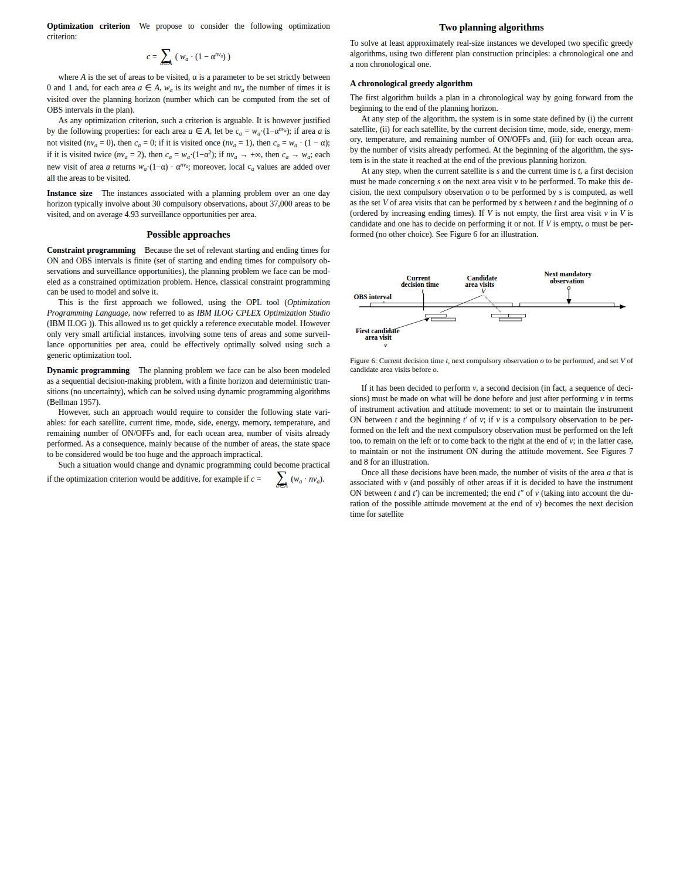Optimization criterion We propose to consider the following optimization criterion:
c = ∑a∈A ( wa · (1 − αnva) )
where A is the set of areas to be visited, α is a parameter to be set strictly between 0 and 1 and, for each area a ∈ A, wa is its weight and nva the number of times it is visited over the planning horizon (number which can be computed from the set of OBS intervals in the plan).
As any optimization criterion, such a criterion is arguable. It is however justified by the following properties: for each area a ∈ A, let be ca = wa·(1−αnva); if area a is not visited (nva = 0), then ca = 0; if it is visited once (nva = 1), then ca = wa · (1 − α); if it is visited twice (nva = 2), then ca = wa·(1−α2); if nva → +∞, then ca → wa; each new visit of area a returns wa·(1−α) · αnva; moreover, local ca values are added over all the areas to be visited.
Instance size The instances associated with a planning problem over an one day horizon typically involve about 30 compulsory observations, about 37,000 areas to be visited, and on average 4.93 surveillance opportunities per area.
Possible approaches
Constraint programming Because the set of relevant starting and ending times for ON and OBS intervals is finite (set of starting and ending times for compulsory observations and surveillance opportunities), the planning problem we face can be modeled as a constrained optimization problem. Hence, classical constraint programming can be used to model and solve it.
This is the first approach we followed, using the OPL tool (Optimization Programming Language, now referred to as IBM ILOG CPLEX Optimization Studio (IBM ILOG )). This allowed us to get quickly a reference executable model. However only very small artificial instances, involving some tens of areas and some surveillance opportunities per area, could be effectively optimally solved using such a generic optimization tool.
Dynamic programming The planning problem we face can be also been modeled as a sequential decision-making problem, with a finite horizon and deterministic transitions (no uncertainty), which can be solved using dynamic programming algorithms (Bellman 1957).
However, such an approach would require to consider the following state variables: for each satellite, current time, mode, side, energy, memory, temperature, and remaining number of ON/OFFs and, for each ocean area, number of visits already performed. As a consequence, mainly because of the number of areas, the state space to be considered would be too huge and the approach impractical.
Such a situation would change and dynamic programming could become practical if the optimization criterion would be additive, for example if c = ∑a∈A (wa · nva).
Two planning algorithms
To solve at least approximately real-size instances we developed two specific greedy algorithms, using two different plan construction principles: a chronological one and a non chronological one.
A chronological greedy algorithm
The first algorithm builds a plan in a chronological way by going forward from the beginning to the end of the planning horizon.
At any step of the algorithm, the system is in some state defined by (i) the current satellite, (ii) for each satellite, by the current decision time, mode, side, energy, memory, temperature, and remaining number of ON/OFFs and, (iii) for each ocean area, by the number of visits already performed. At the beginning of the algorithm, the system is in the state it reached at the end of the previous planning horizon.
At any step, when the current satellite is s and the current time is t, a first decision must be made concerning s on the next area visit v to be performed. To make this decision, the next compulsory observation o to be performed by s is computed, as well as the set V of area visits that can be performed by s between t and the beginning of o (ordered by increasing ending times). If V is not empty, the first area visit v in V is candidate and one has to decide on performing it or not. If V is empty, o must be performed (no other choice). See Figure 6 for an illustration.
OBS interval Current decision time t Candidate area visits V Next mandatory observation o First candidate area visit v
Figure 6: Current decision time t, next compulsory observation o to be performed, and set V of candidate area visits before o.
If it has been decided to perform v, a second decision (in fact, a sequence of decisions) must be made on what will be done before and just after performing v in terms of instrument activation and attitude movement: to set or to maintain the instrument ON between t and the beginning t′ of v; if v is a compulsory observation to be performed on the left and the next compulsory observation must be performed on the left too, to remain on the left or to come back to the right at the end of v; in the latter case, to maintain or not the instrument ON during the attitude movement. See Figures 7 and 8 for an illustration.
Once all these decisions have been made, the number of visits of the area a that is associated with v (and possibly of other areas if it is decided to have the instrument ON between t and t′) can be incremented; the end t″ of v (taking into account the duration of the possible attitude movement at the end of v) becomes the next decision time for satellite